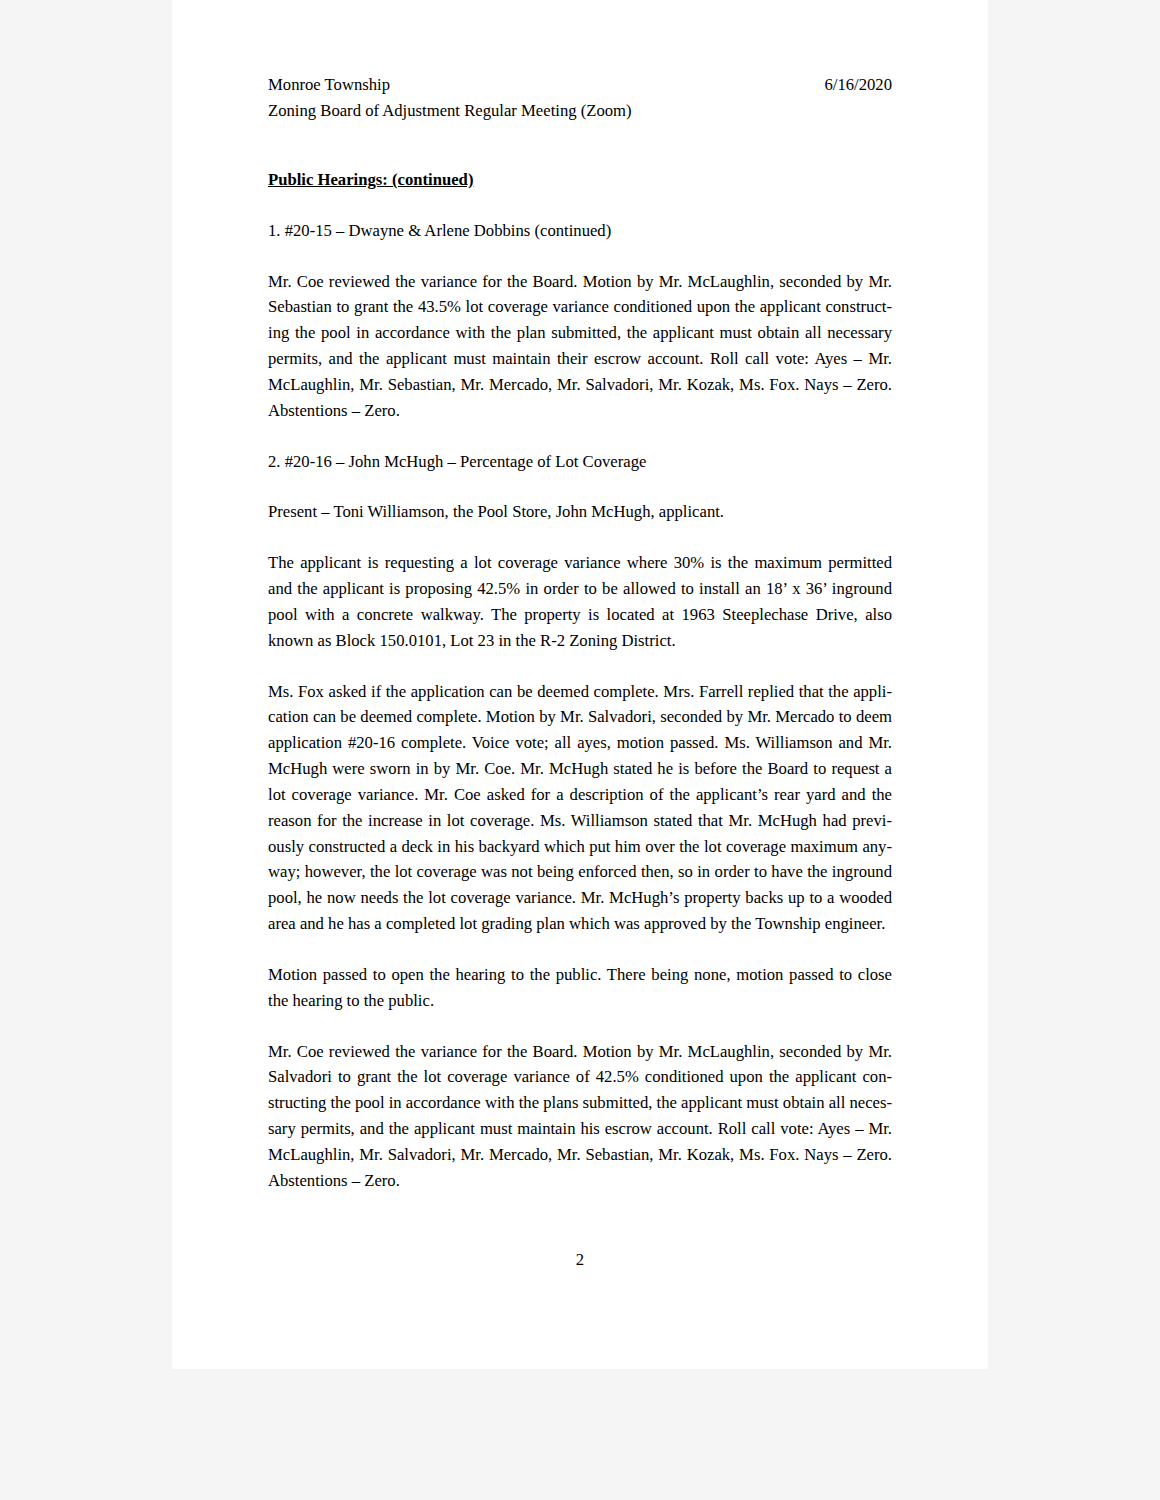Monroe Township
6/16/2020
Zoning Board of Adjustment Regular Meeting (Zoom)
Public Hearings: (continued)
1. #20-15 – Dwayne & Arlene Dobbins (continued)
Mr. Coe reviewed the variance for the Board. Motion by Mr. McLaughlin, seconded by Mr. Sebastian to grant the 43.5% lot coverage variance conditioned upon the applicant constructing the pool in accordance with the plan submitted, the applicant must obtain all necessary permits, and the applicant must maintain their escrow account. Roll call vote: Ayes – Mr. McLaughlin, Mr. Sebastian, Mr. Mercado, Mr. Salvadori, Mr. Kozak, Ms. Fox. Nays – Zero. Abstentions – Zero.
2. #20-16 – John McHugh – Percentage of Lot Coverage
Present – Toni Williamson, the Pool Store, John McHugh, applicant.
The applicant is requesting a lot coverage variance where 30% is the maximum permitted and the applicant is proposing 42.5% in order to be allowed to install an 18’ x 36’ inground pool with a concrete walkway. The property is located at 1963 Steeplechase Drive, also known as Block 150.0101, Lot 23 in the R-2 Zoning District.
Ms. Fox asked if the application can be deemed complete. Mrs. Farrell replied that the application can be deemed complete. Motion by Mr. Salvadori, seconded by Mr. Mercado to deem application #20-16 complete. Voice vote; all ayes, motion passed. Ms. Williamson and Mr. McHugh were sworn in by Mr. Coe. Mr. McHugh stated he is before the Board to request a lot coverage variance. Mr. Coe asked for a description of the applicant’s rear yard and the reason for the increase in lot coverage. Ms. Williamson stated that Mr. McHugh had previously constructed a deck in his backyard which put him over the lot coverage maximum anyway; however, the lot coverage was not being enforced then, so in order to have the inground pool, he now needs the lot coverage variance. Mr. McHugh’s property backs up to a wooded area and he has a completed lot grading plan which was approved by the Township engineer.
Motion passed to open the hearing to the public. There being none, motion passed to close the hearing to the public.
Mr. Coe reviewed the variance for the Board. Motion by Mr. McLaughlin, seconded by Mr. Salvadori to grant the lot coverage variance of 42.5% conditioned upon the applicant constructing the pool in accordance with the plans submitted, the applicant must obtain all necessary permits, and the applicant must maintain his escrow account. Roll call vote: Ayes – Mr. McLaughlin, Mr. Salvadori, Mr. Mercado, Mr. Sebastian, Mr. Kozak, Ms. Fox. Nays – Zero. Abstentions – Zero.
2